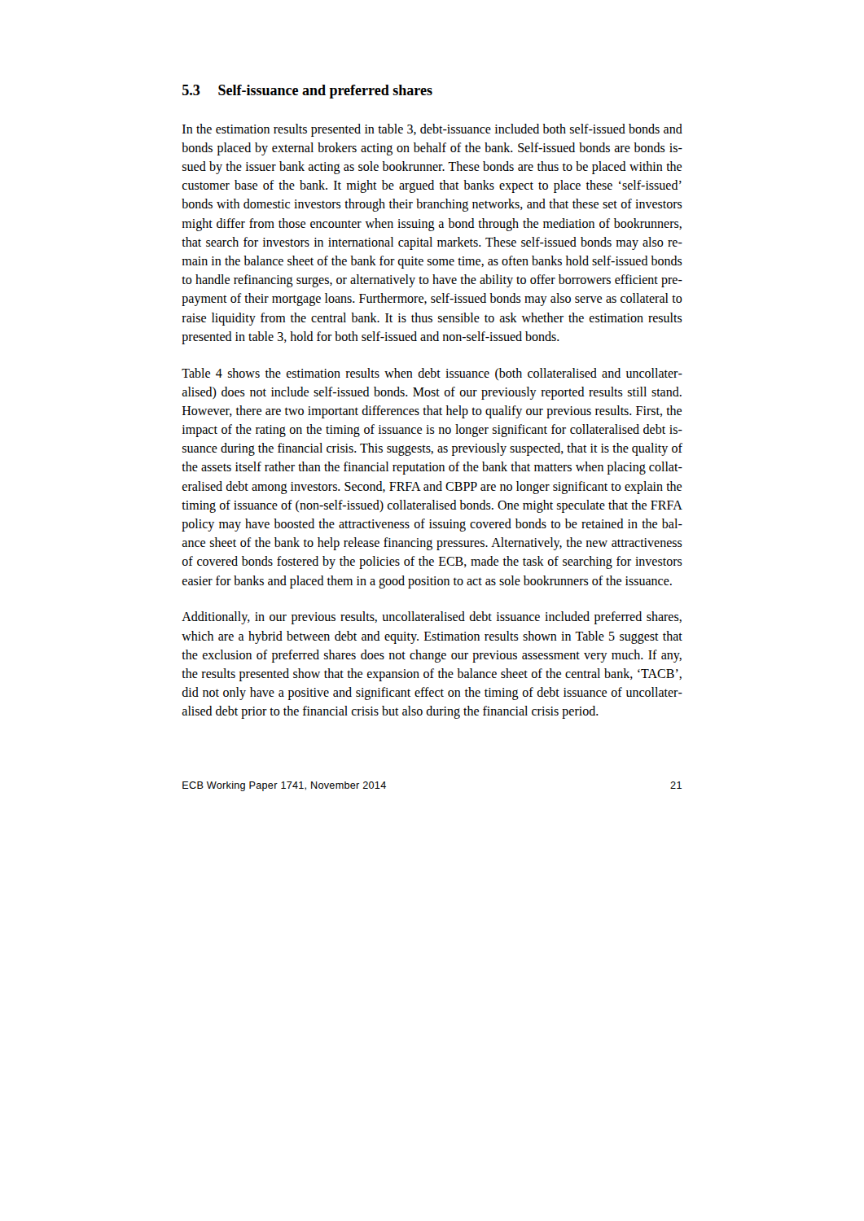5.3 Self-issuance and preferred shares
In the estimation results presented in table 3, debt-issuance included both self-issued bonds and bonds placed by external brokers acting on behalf of the bank. Self-issued bonds are bonds issued by the issuer bank acting as sole bookrunner. These bonds are thus to be placed within the customer base of the bank. It might be argued that banks expect to place these ‘self-issued’ bonds with domestic investors through their branching networks, and that these set of investors might differ from those encounter when issuing a bond through the mediation of bookrunners, that search for investors in international capital markets. These self-issued bonds may also remain in the balance sheet of the bank for quite some time, as often banks hold self-issued bonds to handle refinancing surges, or alternatively to have the ability to offer borrowers efficient prepayment of their mortgage loans. Furthermore, self-issued bonds may also serve as collateral to raise liquidity from the central bank. It is thus sensible to ask whether the estimation results presented in table 3, hold for both self-issued and non-self-issued bonds.
Table 4 shows the estimation results when debt issuance (both collateralised and uncollateralised) does not include self-issued bonds. Most of our previously reported results still stand. However, there are two important differences that help to qualify our previous results. First, the impact of the rating on the timing of issuance is no longer significant for collateralised debt issuance during the financial crisis. This suggests, as previously suspected, that it is the quality of the assets itself rather than the financial reputation of the bank that matters when placing collateralised debt among investors. Second, FRFA and CBPP are no longer significant to explain the timing of issuance of (non-self-issued) collateralised bonds. One might speculate that the FRFA policy may have boosted the attractiveness of issuing covered bonds to be retained in the balance sheet of the bank to help release financing pressures. Alternatively, the new attractiveness of covered bonds fostered by the policies of the ECB, made the task of searching for investors easier for banks and placed them in a good position to act as sole bookrunners of the issuance.
Additionally, in our previous results, uncollateralised debt issuance included preferred shares, which are a hybrid between debt and equity. Estimation results shown in Table 5 suggest that the exclusion of preferred shares does not change our previous assessment very much. If any, the results presented show that the expansion of the balance sheet of the central bank, ‘TACB’, did not only have a positive and significant effect on the timing of debt issuance of uncollateralised debt prior to the financial crisis but also during the financial crisis period.
ECB Working Paper 1741, November 2014 21